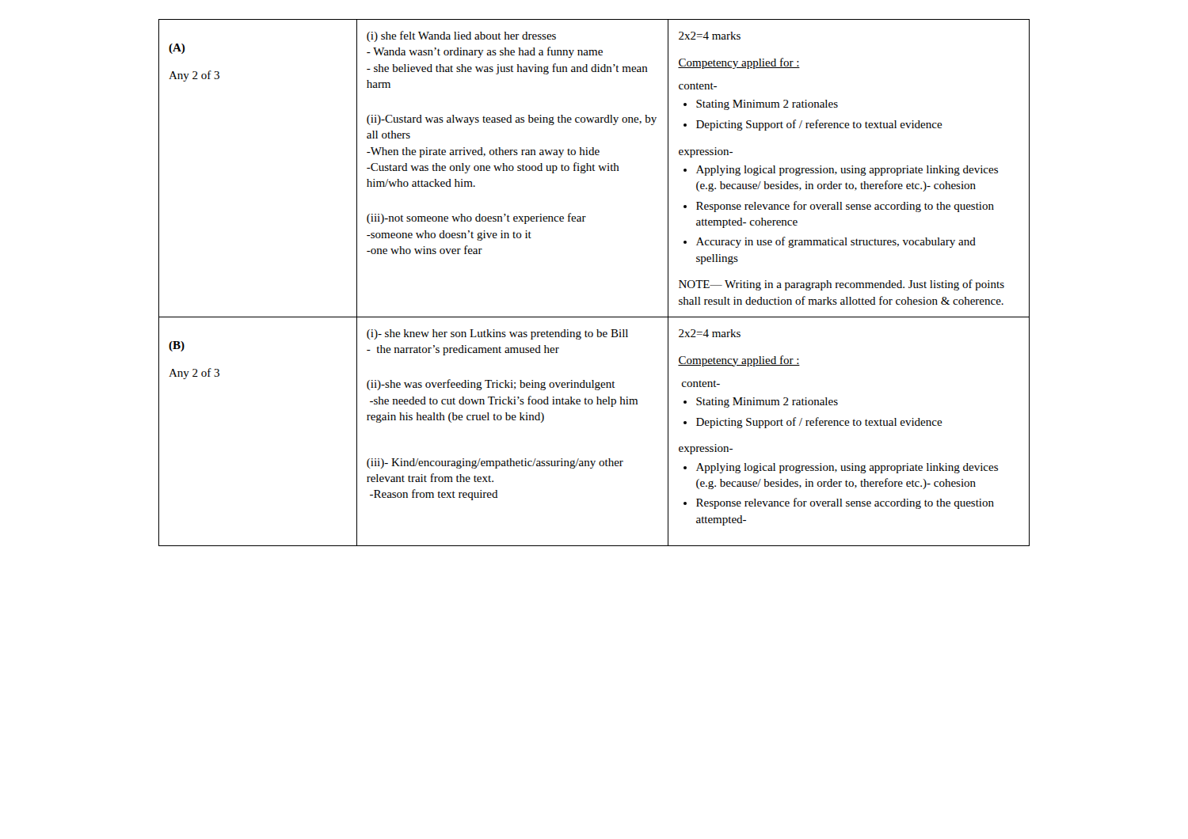| (A) Any 2 of 3 | (i) she felt Wanda lied about her dresses - Wanda wasn’t ordinary as she had a funny name - she believed that she was just having fun and didn’t mean harm (ii)-Custard was always teased as being the cowardly one, by all others -When the pirate arrived, others ran away to hide -Custard was the only one who stood up to fight with him/who attacked him. (iii)-not someone who doesn’t experience fear -someone who doesn’t give in to it -one who wins over fear | 2x2=4 marks Competency applied for : content- Stating Minimum 2 rationales Depicting Support of / reference to textual evidence expression- Applying logical progression, using appropriate linking devices (e.g. because/ besides, in order to, therefore etc.)- cohesion Response relevance for overall sense according to the question attempted- coherence Accuracy in use of grammatical structures, vocabulary and spellings NOTE— Writing in a paragraph recommended. Just listing of points shall result in deduction of marks allotted for cohesion & coherence. |
| (B) Any 2 of 3 | (i)- she knew her son Lutkins was pretending to be Bill - the narrator’s predicament amused her (ii)-she was overfeeding Tricki; being overindulgent -she needed to cut down Tricki’s food intake to help him regain his health (be cruel to be kind) (iii)- Kind/encouraging/empathetic/assuring/any other relevant trait from the text. -Reason from text required | 2x2=4 marks Competency applied for : content- Stating Minimum 2 rationales Depicting Support of / reference to textual evidence expression- Applying logical progression, using appropriate linking devices (e.g. because/ besides, in order to, therefore etc.)- cohesion Response relevance for overall sense according to the question attempted- |